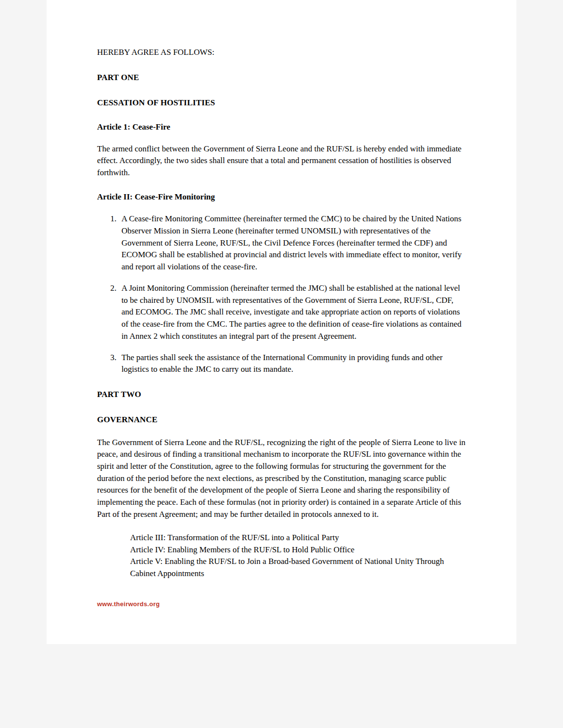HEREBY AGREE AS FOLLOWS:
PART ONE
CESSATION OF HOSTILITIES
Article 1: Cease-Fire
The armed conflict between the Government of Sierra Leone and the RUF/SL is hereby ended with immediate effect. Accordingly, the two sides shall ensure that a total and permanent cessation of hostilities is observed forthwith.
Article II: Cease-Fire Monitoring
A Cease-fire Monitoring Committee (hereinafter termed the CMC) to be chaired by the United Nations Observer Mission in Sierra Leone (hereinafter termed UNOMSIL) with representatives of the Government of Sierra Leone, RUF/SL, the Civil Defence Forces (hereinafter termed the CDF) and ECOMOG shall be established at provincial and district levels with immediate effect to monitor, verify and report all violations of the cease-fire.
A Joint Monitoring Commission (hereinafter termed the JMC) shall be established at the national level to be chaired by UNOMSIL with representatives of the Government of Sierra Leone, RUF/SL, CDF, and ECOMOG. The JMC shall receive, investigate and take appropriate action on reports of violations of the cease-fire from the CMC. The parties agree to the definition of cease-fire violations as contained in Annex 2 which constitutes an integral part of the present Agreement.
The parties shall seek the assistance of the International Community in providing funds and other logistics to enable the JMC to carry out its mandate.
PART TWO
GOVERNANCE
The Government of Sierra Leone and the RUF/SL, recognizing the right of the people of Sierra Leone to live in peace, and desirous of finding a transitional mechanism to incorporate the RUF/SL into governance within the spirit and letter of the Constitution, agree to the following formulas for structuring the government for the duration of the period before the next elections, as prescribed by the Constitution, managing scarce public resources for the benefit of the development of the people of Sierra Leone and sharing the responsibility of implementing the peace. Each of these formulas (not in priority order) is contained in a separate Article of this Part of the present Agreement; and may be further detailed in protocols annexed to it.
Article III: Transformation of the RUF/SL into a Political Party
Article IV: Enabling Members of the RUF/SL to Hold Public Office
Article V: Enabling the RUF/SL to Join a Broad-based Government of National Unity Through Cabinet Appointments
www.theirwords.org